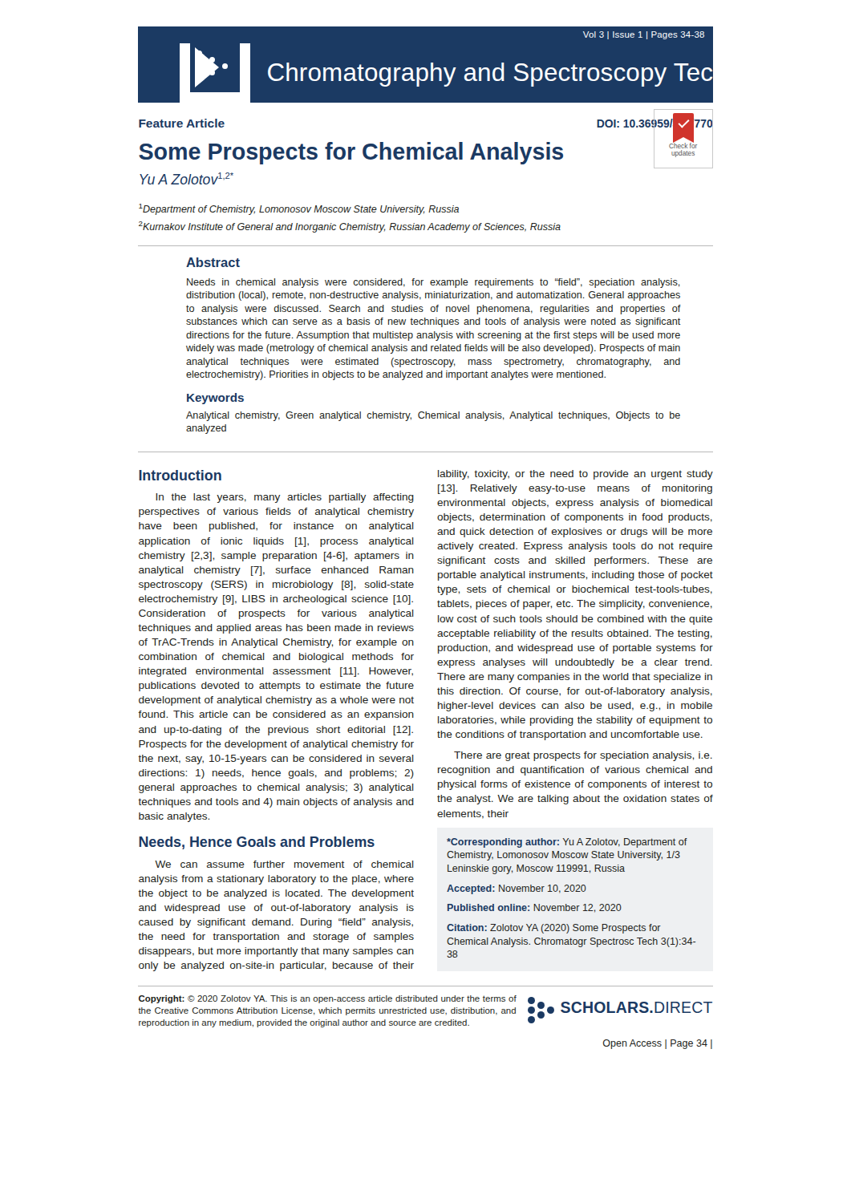Vol 3 | Issue 1 | Pages 34-38
Chromatography and Spectroscopy Techniques
Feature Article
DOI: 10.36959/326/770
Some Prospects for Chemical Analysis
Yu A Zolotov1,2*
Check for
updates
1Department of Chemistry, Lomonosov Moscow State University, Russia
2Kurnakov Institute of General and Inorganic Chemistry, Russian Academy of Sciences, Russia
Abstract
Needs in chemical analysis were considered, for example requirements to “field”, speciation analysis, distribution (local), remote, non-destructive analysis, miniaturization, and automatization. General approaches to analysis were discussed. Search and studies of novel phenomena, regularities and properties of substances which can serve as a basis of new techniques and tools of analysis were noted as significant directions for the future. Assumption that multistep analysis with screening at the first steps will be used more widely was made (metrology of chemical analysis and related fields will be also developed). Prospects of main analytical techniques were estimated (spectroscopy, mass spectrometry, chromatography, and electrochemistry). Priorities in objects to be analyzed and important analytes were mentioned.
Keywords
Analytical chemistry, Green analytical chemistry, Chemical analysis, Analytical techniques, Objects to be analyzed
Introduction
In the last years, many articles partially affecting perspectives of various fields of analytical chemistry have been published, for instance on analytical application of ionic liquids [1], process analytical chemistry [2,3], sample preparation [4-6], aptamers in analytical chemistry [7], surface enhanced Raman spectroscopy (SERS) in microbiology [8], solid-state electrochemistry [9], LIBS in archeological science [10]. Consideration of prospects for various analytical techniques and applied areas has been made in reviews of TrAC-Trends in Analytical Chemistry, for example on combination of chemical and biological methods for integrated environmental assessment [11]. However, publications devoted to attempts to estimate the future development of analytical chemistry as a whole were not found. This article can be considered as an expansion and up-to-dating of the previous short editorial [12]. Prospects for the development of analytical chemistry for the next, say, 10-15-years can be considered in several directions: 1) needs, hence goals, and problems; 2) general approaches to chemical analysis; 3) analytical techniques and tools and 4) main objects of analysis and basic analytes.
Needs, Hence Goals and Problems
We can assume further movement of chemical analysis from a stationary laboratory to the place, where the object to be analyzed is located. The development and widespread use of out-of-laboratory analysis is caused by significant demand. During “field” analysis, the need for transportation and storage of samples disappears, but more importantly that many samples can only be analyzed on-site-in particular, because of their lability, toxicity, or the need to provide an urgent study [13]. Relatively easy-to-use means of monitoring environmental objects, express analysis of biomedical objects, determination of components in food products, and quick detection of explosives or drugs will be more actively created. Express analysis tools do not require significant costs and skilled performers. These are portable analytical instruments, including those of pocket type, sets of chemical or biochemical test-tools-tubes, tablets, pieces of paper, etc. The simplicity, convenience, low cost of such tools should be combined with the quite acceptable reliability of the results obtained. The testing, production, and widespread use of portable systems for express analyses will undoubtedly be a clear trend. There are many companies in the world that specialize in this direction. Of course, for out-of-laboratory analysis, higher-level devices can also be used, e.g., in mobile laboratories, while providing the stability of equipment to the conditions of transportation and uncomfortable use.
There are great prospects for speciation analysis, i.e. recognition and quantification of various chemical and physical forms of existence of components of interest to the analyst. We are talking about the oxidation states of elements, their
*Corresponding author: Yu A Zolotov, Department of Chemistry, Lomonosov Moscow State University, 1/3 Leninskie gory, Moscow 119991, Russia
Accepted: November 10, 2020
Published online: November 12, 2020
Citation: Zolotov YA (2020) Some Prospects for Chemical Analysis. Chromatogr Spectrosc Tech 3(1):34-38
Copyright: © 2020 Zolotov YA. This is an open-access article distributed under the terms of the Creative Commons Attribution License, which permits unrestricted use, distribution, and reproduction in any medium, provided the original author and source are credited.
SCHOLARS. DIRECT
Open Access | Page 34 |